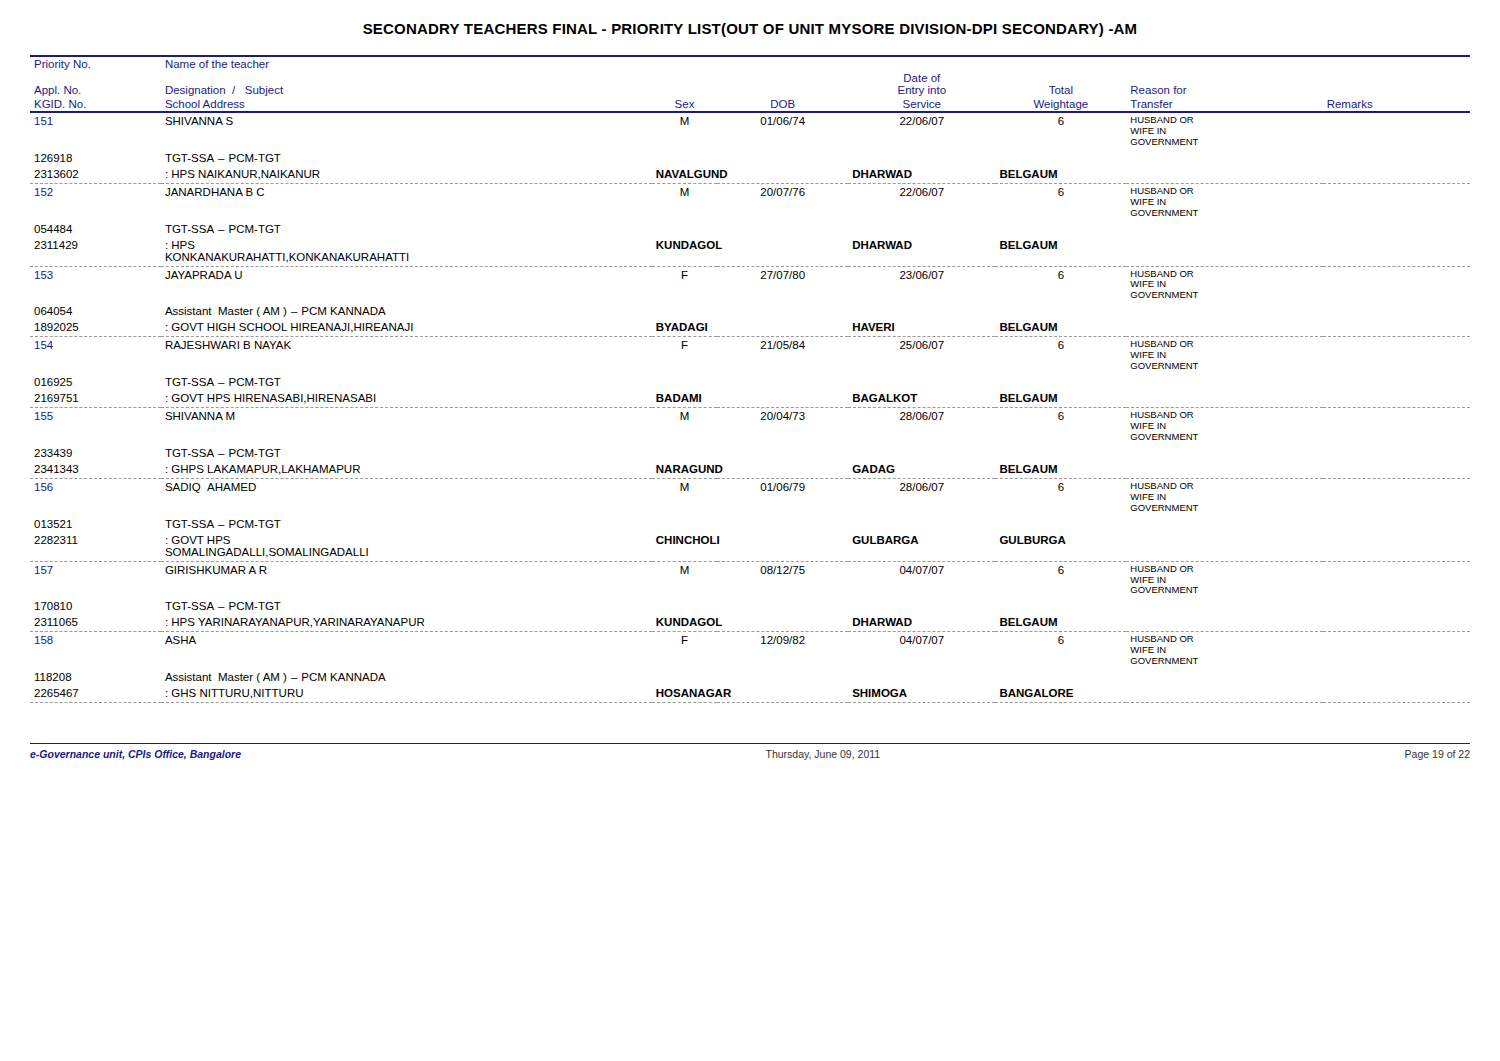SECONADRY TEACHERS FINAL - PRIORITY LIST(OUT OF UNIT MYSORE DIVISION-DPI SECONDARY) -AM
| Priority No. | Name of the teacher | | | | | | |
| --- | --- | --- | --- | --- | --- | --- | --- |
| Appl. No. | Designation / Subject | Sex | DOB | Date of Entry into | Total | Reason for | Remarks |
| KGID. No. | School Address | Service | Weightage | Transfer |
| 151 | SHIVANNA S | M | 01/06/74 | 22/06/07 | 6 | HUSBAND OR WIFE IN GOVERNMENT | |
| 126918 | TGT-SSA – PCM-TGT | | | | | | |
| 2313602 | : HPS NAIKANUR,NAIKANUR | NAVALGUND | DHARWAD | BELGAUM | | |
| 152 | JANARDHANA B C | M | 20/07/76 | 22/06/07 | 6 | HUSBAND OR WIFE IN GOVERNMENT | |
| 054484 | TGT-SSA – PCM-TGT | | | | | | |
| 2311429 | : HPS KONKANAKURAHATTI,KONKANAKURAHATTI | KUNDAGOL | DHARWAD | BELGAUM | | |
| 153 | JAYAPRADA U | F | 27/07/80 | 23/06/07 | 6 | HUSBAND OR WIFE IN GOVERNMENT | |
| 064054 | Assistant Master ( AM ) – PCM KANNADA | | | | | | |
| 1892025 | : GOVT HIGH SCHOOL HIREANAJI,HIREANAJI | BYADAGI | HAVERI | BELGAUM | | |
| 154 | RAJESHWARI B NAYAK | F | 21/05/84 | 25/06/07 | 6 | HUSBAND OR WIFE IN GOVERNMENT | |
| 016925 | TGT-SSA – PCM-TGT | | | | | | |
| 2169751 | : GOVT HPS HIRENASABI,HIRENASABI | BADAMI | BAGALKOT | BELGAUM | | |
| 155 | SHIVANNA M | M | 20/04/73 | 28/06/07 | 6 | HUSBAND OR WIFE IN GOVERNMENT | |
| 233439 | TGT-SSA – PCM-TGT | | | | | | |
| 2341343 | : GHPS LAKAMAPUR,LAKHAMAPUR | NARAGUND | GADAG | BELGAUM | | |
| 156 | SADIQ AHAMED | M | 01/06/79 | 28/06/07 | 6 | HUSBAND OR WIFE IN GOVERNMENT | |
| 013521 | TGT-SSA – PCM-TGT | | | | | | |
| 2282311 | : GOVT HPS SOMALINGADALLI,SOMALINGADALLI | CHINCHOLI | GULBARGA | GULBURGA | | |
| 157 | GIRISHKUMAR A R | M | 08/12/75 | 04/07/07 | 6 | HUSBAND OR WIFE IN GOVERNMENT | |
| 170810 | TGT-SSA – PCM-TGT | | | | | | |
| 2311065 | : HPS YARINARAYANAPUR,YARINARAYANAPUR | KUNDAGOL | DHARWAD | BELGAUM | | |
| 158 | ASHA | F | 12/09/82 | 04/07/07 | 6 | HUSBAND OR WIFE IN GOVERNMENT | |
| 118208 | Assistant Master ( AM ) – PCM KANNADA | | | | | | |
| 2265467 | : GHS NITTURU,NITTURU | HOSANAGAR | SHIMOGA | BANGALORE | | |
e-Governance unit, CPIs Office, Bangalore
Thursday, June 09, 2011
Page 19 of 22